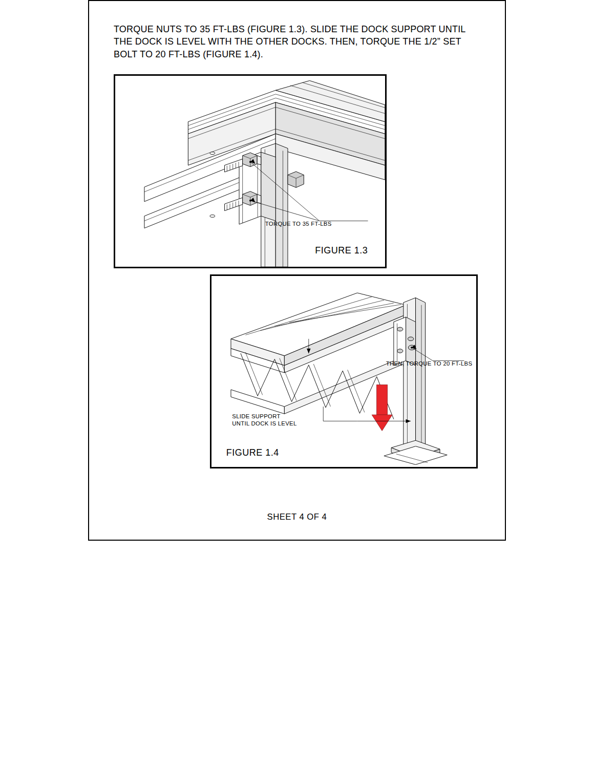TORQUE NUTS TO 35 FT-LBS (FIGURE 1.3). SLIDE THE DOCK SUPPORT UNTIL THE DOCK IS LEVEL WITH THE OTHER DOCKS. THEN, TORQUE THE 1/2” SET BOLT TO 20 FT-LBS (FIGURE 1.4).
TORQUE TO 35 FT-LBS
FIGURE 1.3
THEN, TORQUE TO 20 FT-LBS
SLIDE SUPPORT
UNTIL DOCK IS LEVEL
FIGURE 1.4
SHEET 4 OF 4